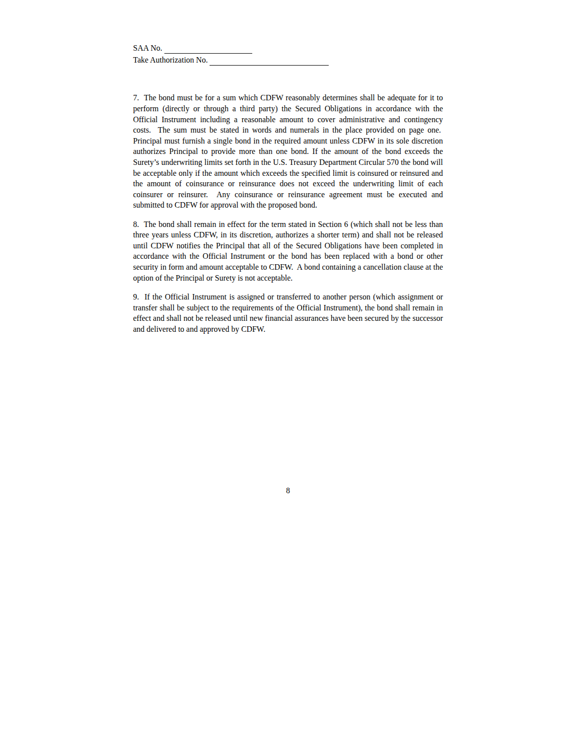SAA No.
Take Authorization No.
7. The bond must be for a sum which CDFW reasonably determines shall be adequate for it to perform (directly or through a third party) the Secured Obligations in accordance with the Official Instrument including a reasonable amount to cover administrative and contingency costs. The sum must be stated in words and numerals in the place provided on page one. Principal must furnish a single bond in the required amount unless CDFW in its sole discretion authorizes Principal to provide more than one bond. If the amount of the bond exceeds the Surety’s underwriting limits set forth in the U.S. Treasury Department Circular 570 the bond will be acceptable only if the amount which exceeds the specified limit is coinsured or reinsured and the amount of coinsurance or reinsurance does not exceed the underwriting limit of each coinsurer or reinsurer. Any coinsurance or reinsurance agreement must be executed and submitted to CDFW for approval with the proposed bond.
8. The bond shall remain in effect for the term stated in Section 6 (which shall not be less than three years unless CDFW, in its discretion, authorizes a shorter term) and shall not be released until CDFW notifies the Principal that all of the Secured Obligations have been completed in accordance with the Official Instrument or the bond has been replaced with a bond or other security in form and amount acceptable to CDFW. A bond containing a cancellation clause at the option of the Principal or Surety is not acceptable.
9. If the Official Instrument is assigned or transferred to another person (which assignment or transfer shall be subject to the requirements of the Official Instrument), the bond shall remain in effect and shall not be released until new financial assurances have been secured by the successor and delivered to and approved by CDFW.
8